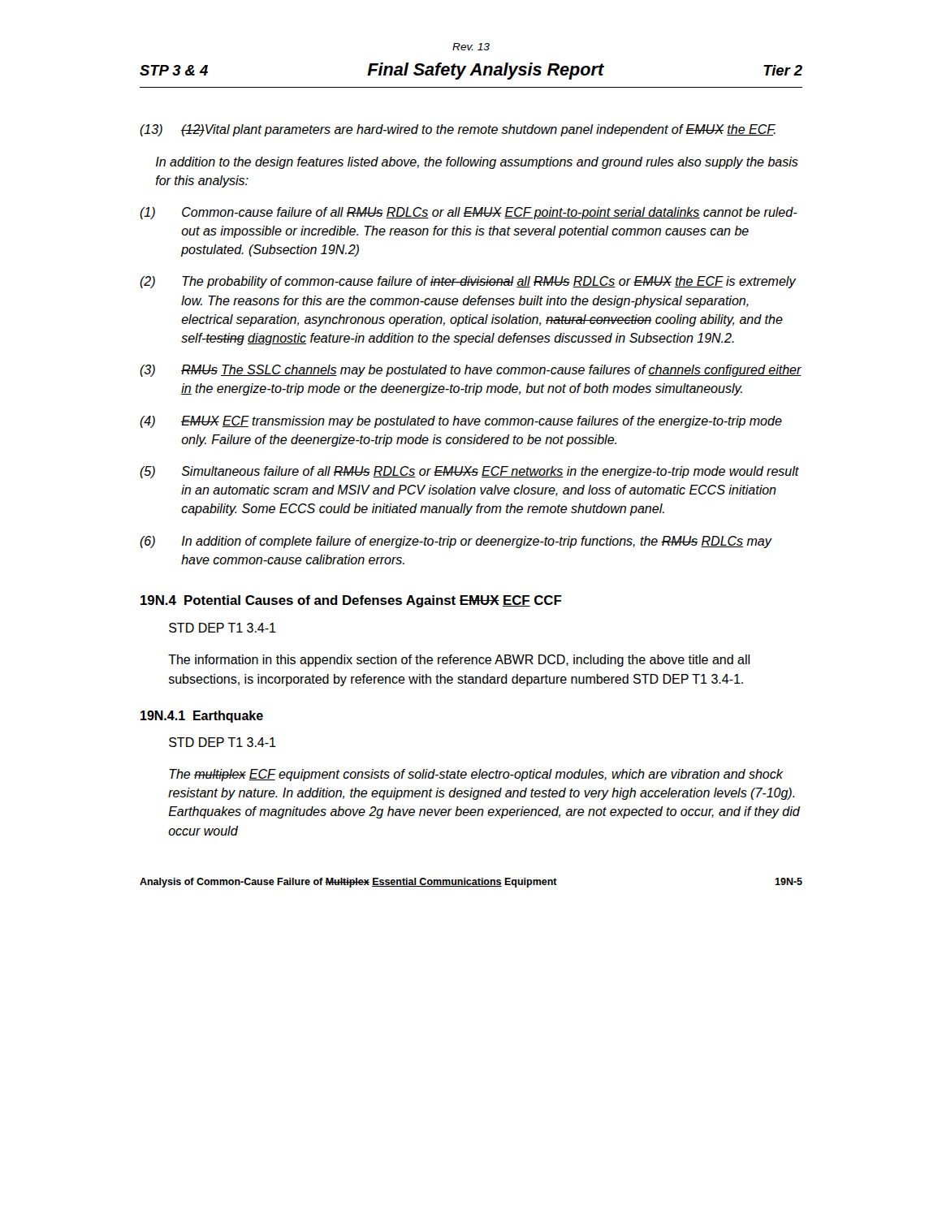Rev. 13
STP 3 & 4
Final Safety Analysis Report
Tier 2
(13) (12) Vital plant parameters are hard-wired to the remote shutdown panel independent of EMUX the ECF.
In addition to the design features listed above, the following assumptions and ground rules also supply the basis for this analysis:
(1) Common-cause failure of all RMUs RDLCs or all EMUX ECF point-to-point serial datalinks cannot be ruled-out as impossible or incredible. The reason for this is that several potential common causes can be postulated. (Subsection 19N.2)
(2) The probability of common-cause failure of inter-divisional all RMUs RDLCs or EMUX the ECF is extremely low. The reasons for this are the common-cause defenses built into the design-physical separation, electrical separation, asynchronous operation, optical isolation, natural convection cooling ability, and the self-testing diagnostic feature-in addition to the special defenses discussed in Subsection 19N.2.
(3) RMUs The SSLC channels may be postulated to have common-cause failures of channels configured either in the energize-to-trip mode or the deenergize-to-trip mode, but not of both modes simultaneously.
(4) EMUX ECF transmission may be postulated to have common-cause failures of the energize-to-trip mode only. Failure of the deenergize-to-trip mode is considered to be not possible.
(5) Simultaneous failure of all RMUs RDLCs or EMUXs ECF networks in the energize-to-trip mode would result in an automatic scram and MSIV and PCV isolation valve closure, and loss of automatic ECCS initiation capability. Some ECCS could be initiated manually from the remote shutdown panel.
(6) In addition of complete failure of energize-to-trip or deenergize-to-trip functions, the RMUs RDLCs may have common-cause calibration errors.
19N.4 Potential Causes of and Defenses Against EMUX ECF CCF
STD DEP T1 3.4-1
The information in this appendix section of the reference ABWR DCD, including the above title and all subsections, is incorporated by reference with the standard departure numbered STD DEP T1 3.4-1.
19N.4.1 Earthquake
STD DEP T1 3.4-1
The multiplex ECF equipment consists of solid-state electro-optical modules, which are vibration and shock resistant by nature. In addition, the equipment is designed and tested to very high acceleration levels (7-10g). Earthquakes of magnitudes above 2g have never been experienced, are not expected to occur, and if they did occur would
Analysis of Common-Cause Failure of Multiplex Essential Communications Equipment
19N-5